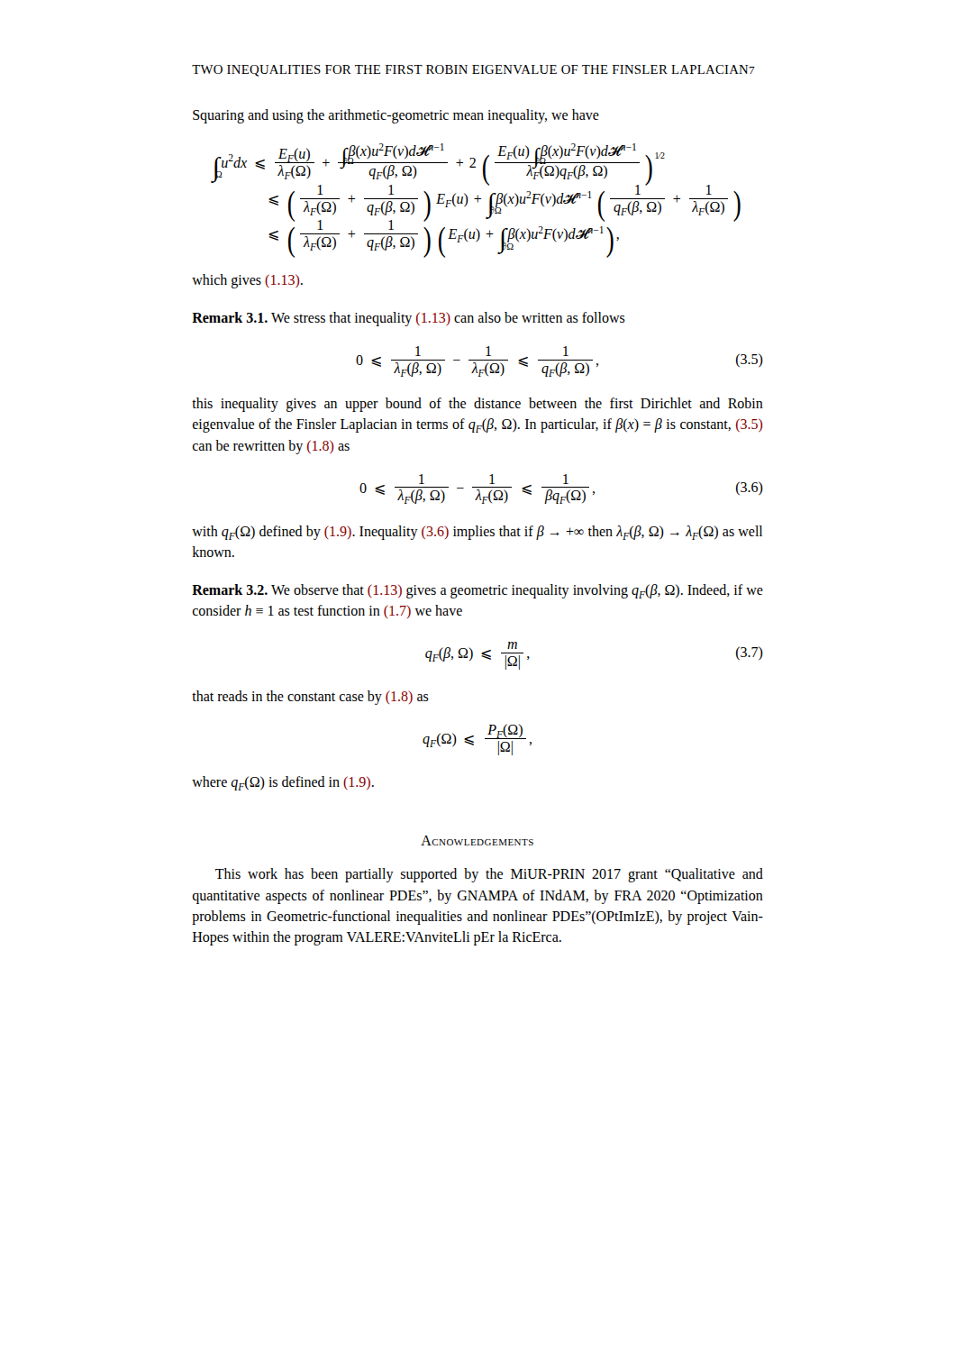TWO INEQUALITIES FOR THE FIRST ROBIN EIGENVALUE OF THE FINSLER LAPLACIAN7
Squaring and using the arithmetic-geometric mean inequality, we have
∫Ω u2dx ⩽ EF(u) λF(Ω) + ∫∂Ω β(x)u2F(ν)d 𝓗n−1 qF(β, Ω) + 2 (EF(u) ∫∂Ω β(x)u2F(ν)d 𝓗n−1 λF(Ω)qF(β, Ω)) 1⁄2 ⩽ (1 λF(Ω) + 1 qF(β, Ω)) EF(u) + ∫∂Ω β(x)u2F(ν)d 𝓗n−1 (1 qF(β, Ω) + 1 λF(Ω)) ⩽ (1 λF(Ω) + 1 qF(β, Ω)) (EF(u) + ∫∂Ω β(x)u2F(ν)d 𝓗n−1),
which gives (1.13).
Remark 3.1. We stress that inequality (1.13) can also be written as follows
0 ⩽ 1 λF(β, Ω) − 1 λF(Ω) ⩽ 1 qF(β, Ω), (3.5)
this inequality gives an upper bound of the distance between the first Dirichlet and Robin eigenvalue of the Finsler Laplacian in terms of qF(β, Ω). In particular, if β(x) = β is constant, (3.5) can be rewritten by (1.8) as
0 ⩽ 1 λF(β, Ω) − 1 λF(Ω) ⩽ 1 βqF(Ω), (3.6)
with qF(Ω) defined by (1.9). Inequality (3.6) implies that if β → +∞ then λF(β, Ω) → λF(Ω) as well known.
Remark 3.2. We observe that (1.13) gives a geometric inequality involving qF(β, Ω). Indeed, if we consider h ≡ 1 as test function in (1.7) we have
qF(β, Ω) ⩽ m|Ω|, (3.7)
that reads in the constant case by (1.8) as
qF(Ω) ⩽ PF(Ω)|Ω|,
where qF(Ω) is defined in (1.9).
Acnowledgements
This work has been partially supported by the MiUR-PRIN 2017 grant “Qualitative and quantitative aspects of nonlinear PDEs”, by GNAMPA of INdAM, by FRA 2020 “Optimization problems in Geometric-functional inequalities and nonlinear PDEs”(OPtImIzE), by project Vain-Hopes within the program VALERE:VAnviteLli pEr la RicErca.